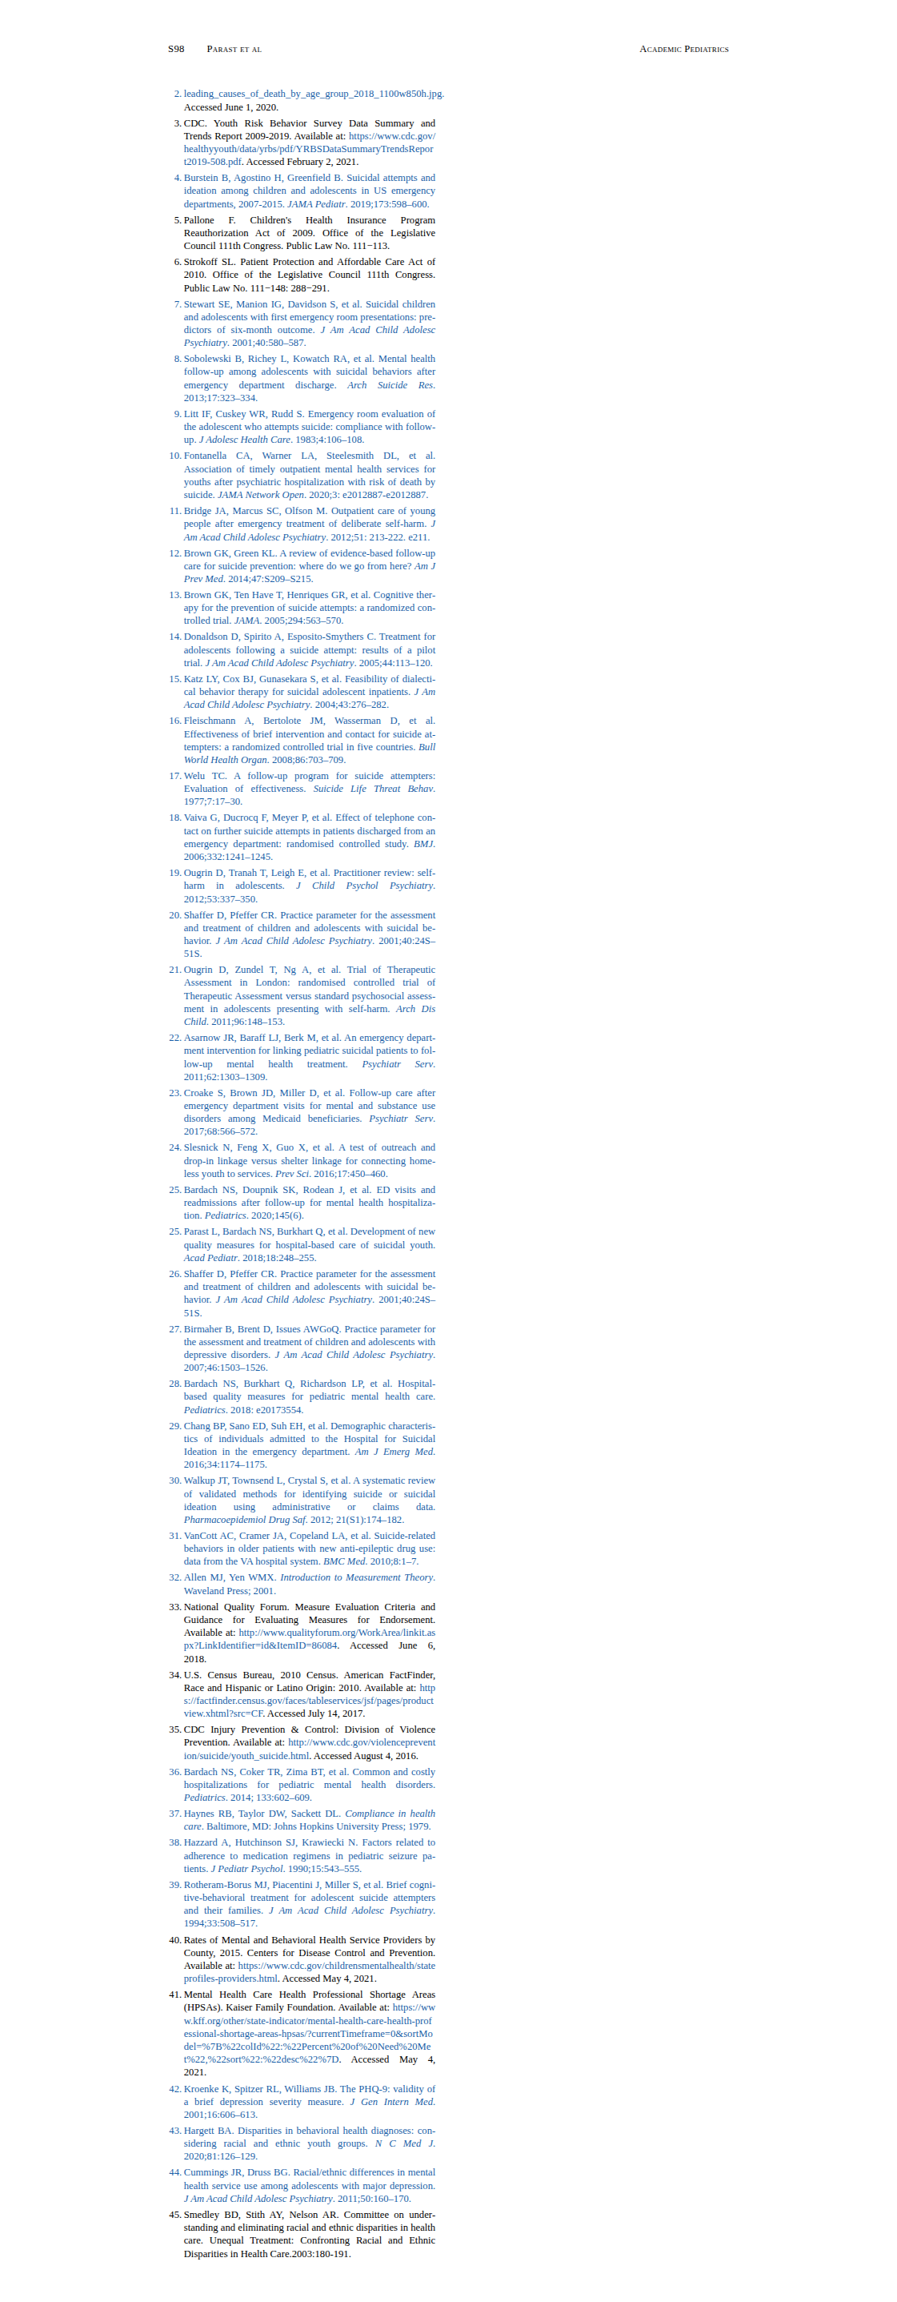S98 Parast et al
Academic Pediatrics
leading_causes_of_death_by_age_group_2018_1100w850h.jpg. Accessed June 1, 2020.
CDC. Youth Risk Behavior Survey Data Summary and Trends Report 2009-2019. Available at: https://www.cdc.gov/healthyyouth/data/yrbs/pdf/YRBSDataSummaryTrendsReport2019-508.pdf. Accessed February 2, 2021.
Burstein B, Agostino H, Greenfield B. Suicidal attempts and ideation among children and adolescents in US emergency departments, 2007-2015. JAMA Pediatr. 2019;173:598–600.
Pallone F. Children's Health Insurance Program Reauthorization Act of 2009. Office of the Legislative Council 111th Congress. Public Law No. 111−113.
Strokoff SL. Patient Protection and Affordable Care Act of 2010. Office of the Legislative Council 111th Congress. Public Law No. 111−148: 288−291.
Stewart SE, Manion IG, Davidson S, et al. Suicidal children and adolescents with first emergency room presentations: predictors of six-month outcome. J Am Acad Child Adolesc Psychiatry. 2001;40:580–587.
Sobolewski B, Richey L, Kowatch RA, et al. Mental health follow-up among adolescents with suicidal behaviors after emergency department discharge. Arch Suicide Res. 2013;17:323–334.
Litt IF, Cuskey WR, Rudd S. Emergency room evaluation of the adolescent who attempts suicide: compliance with follow-up. J Adolesc Health Care. 1983;4:106–108.
Fontanella CA, Warner LA, Steelesmith DL, et al. Association of timely outpatient mental health services for youths after psychiatric hospitalization with risk of death by suicide. JAMA Network Open. 2020;3: e2012887-e2012887.
Bridge JA, Marcus SC, Olfson M. Outpatient care of young people after emergency treatment of deliberate self-harm. J Am Acad Child Adolesc Psychiatry. 2012;51: 213-222. e211.
Brown GK, Green KL. A review of evidence-based follow-up care for suicide prevention: where do we go from here? Am J Prev Med. 2014;47:S209–S215.
Brown GK, Ten Have T, Henriques GR, et al. Cognitive therapy for the prevention of suicide attempts: a randomized controlled trial. JAMA. 2005;294:563–570.
Donaldson D, Spirito A, Esposito-Smythers C. Treatment for adolescents following a suicide attempt: results of a pilot trial. J Am Acad Child Adolesc Psychiatry. 2005;44:113–120.
Katz LY, Cox BJ, Gunasekara S, et al. Feasibility of dialectical behavior therapy for suicidal adolescent inpatients. J Am Acad Child Adolesc Psychiatry. 2004;43:276–282.
Fleischmann A, Bertolote JM, Wasserman D, et al. Effectiveness of brief intervention and contact for suicide attempters: a randomized controlled trial in five countries. Bull World Health Organ. 2008;86:703–709.
Welu TC. A follow-up program for suicide attempters: Evaluation of effectiveness. Suicide Life Threat Behav. 1977;7:17–30.
Vaiva G, Ducrocq F, Meyer P, et al. Effect of telephone contact on further suicide attempts in patients discharged from an emergency department: randomised controlled study. BMJ. 2006;332:1241–1245.
Ougrin D, Tranah T, Leigh E, et al. Practitioner review: self-harm in adolescents. J Child Psychol Psychiatry. 2012;53:337–350.
Shaffer D, Pfeffer CR. Practice parameter for the assessment and treatment of children and adolescents with suicidal behavior. J Am Acad Child Adolesc Psychiatry. 2001;40:24S–51S.
Ougrin D, Zundel T, Ng A, et al. Trial of Therapeutic Assessment in London: randomised controlled trial of Therapeutic Assessment versus standard psychosocial assessment in adolescents presenting with self-harm. Arch Dis Child. 2011;96:148–153.
Asarnow JR, Baraff LJ, Berk M, et al. An emergency department intervention for linking pediatric suicidal patients to follow-up mental health treatment. Psychiatr Serv. 2011;62:1303–1309.
Croake S, Brown JD, Miller D, et al. Follow-up care after emergency department visits for mental and substance use disorders among Medicaid beneficiaries. Psychiatr Serv. 2017;68:566–572.
Slesnick N, Feng X, Guo X, et al. A test of outreach and drop-in linkage versus shelter linkage for connecting homeless youth to services. Prev Sci. 2016;17:450–460.
Bardach NS, Doupnik SK, Rodean J, et al. ED visits and readmissions after follow-up for mental health hospitalization. Pediatrics. 2020;145(6).
Parast L, Bardach NS, Burkhart Q, et al. Development of new quality measures for hospital-based care of suicidal youth. Acad Pediatr. 2018;18:248–255.
Shaffer D, Pfeffer CR. Practice parameter for the assessment and treatment of children and adolescents with suicidal behavior. J Am Acad Child Adolesc Psychiatry. 2001;40:24S–51S.
Birmaher B, Brent D, Issues AWGoQ. Practice parameter for the assessment and treatment of children and adolescents with depressive disorders. J Am Acad Child Adolesc Psychiatry. 2007;46:1503–1526.
Bardach NS, Burkhart Q, Richardson LP, et al. Hospital-based quality measures for pediatric mental health care. Pediatrics. 2018: e20173554.
Chang BP, Sano ED, Suh EH, et al. Demographic characteristics of individuals admitted to the Hospital for Suicidal Ideation in the emergency department. Am J Emerg Med. 2016;34:1174–1175.
Walkup JT, Townsend L, Crystal S, et al. A systematic review of validated methods for identifying suicide or suicidal ideation using administrative or claims data. Pharmacoepidemiol Drug Saf. 2012; 21(S1):174–182.
VanCott AC, Cramer JA, Copeland LA, et al. Suicide-related behaviors in older patients with new anti-epileptic drug use: data from the VA hospital system. BMC Med. 2010;8:1–7.
Allen MJ, Yen WMX. Introduction to Measurement Theory. Waveland Press; 2001.
National Quality Forum. Measure Evaluation Criteria and Guidance for Evaluating Measures for Endorsement. Available at: http://www.qualityforum.org/WorkArea/linkit.aspx?LinkIdentifier=id&ItemID=86084. Accessed June 6, 2018.
U.S. Census Bureau, 2010 Census. American FactFinder, Race and Hispanic or Latino Origin: 2010. Available at: https://factfinder.census.gov/faces/tableservices/jsf/pages/productview.xhtml?src=CF. Accessed July 14, 2017.
CDC Injury Prevention & Control: Division of Violence Prevention. Available at: http://www.cdc.gov/violenceprevention/suicide/youth_suicide.html. Accessed August 4, 2016.
Bardach NS, Coker TR, Zima BT, et al. Common and costly hospitalizations for pediatric mental health disorders. Pediatrics. 2014; 133:602–609.
Haynes RB, Taylor DW, Sackett DL. Compliance in health care. Baltimore, MD: Johns Hopkins University Press; 1979.
Hazzard A, Hutchinson SJ, Krawiecki N. Factors related to adherence to medication regimens in pediatric seizure patients. J Pediatr Psychol. 1990;15:543–555.
Rotheram-Borus MJ, Piacentini J, Miller S, et al. Brief cognitive-behavioral treatment for adolescent suicide attempters and their families. J Am Acad Child Adolesc Psychiatry. 1994;33:508–517.
Rates of Mental and Behavioral Health Service Providers by County, 2015. Centers for Disease Control and Prevention. Available at: https://www.cdc.gov/childrensmentalhealth/stateprofiles-providers.html. Accessed May 4, 2021.
Mental Health Care Health Professional Shortage Areas (HPSAs). Kaiser Family Foundation. Available at: https://www.kff.org/other/state-indicator/mental-health-care-health-professional-shortage-areas-hpsas/?currentTimeframe=0&sortModel=%7B%22colId%22:%22Percent%20of%20Need%20Met%22,%22sort%22:%22desc%22%7D. Accessed May 4, 2021.
Kroenke K, Spitzer RL, Williams JB. The PHQ-9: validity of a brief depression severity measure. J Gen Intern Med. 2001;16:606–613.
Hargett BA. Disparities in behavioral health diagnoses: considering racial and ethnic youth groups. N C Med J. 2020;81:126–129.
Cummings JR, Druss BG. Racial/ethnic differences in mental health service use among adolescents with major depression. J Am Acad Child Adolesc Psychiatry. 2011;50:160–170.
Smedley BD, Stith AY, Nelson AR. Committee on understanding and eliminating racial and ethnic disparities in health care. Unequal Treatment: Confronting Racial and Ethnic Disparities in Health Care.2003:180-191.